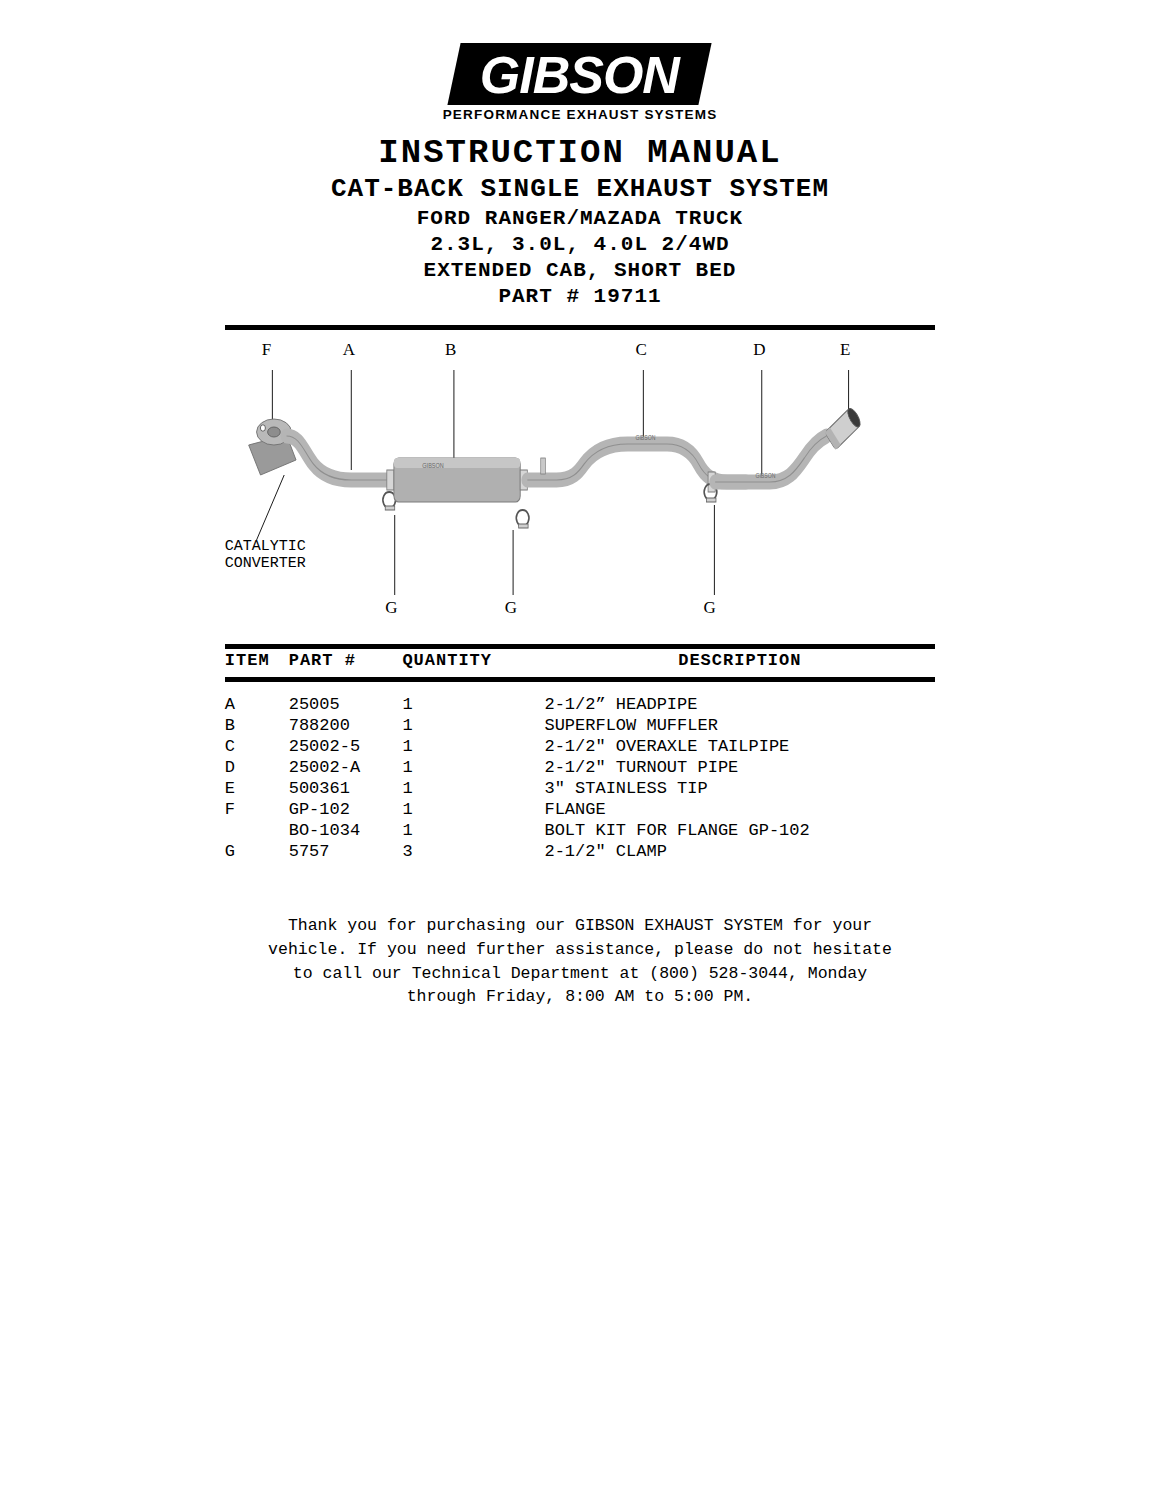GIBSON
PERFORMANCE EXHAUST SYSTEMS
INSTRUCTION MANUAL
CAT-BACK SINGLE EXHAUST SYSTEM
FORD RANGER/MAZADA TRUCK
2.3L, 3.0L, 4.0L 2/4WD
EXTENDED CAB, SHORT BED
PART # 19711
GIBSON GIBSON GIBSON F A B C D E CATALYTIC
CONVERTER G G G
| ITEM | PART # | QUANTITY | DESCRIPTION |
| --- | --- | --- | --- |
| A | 25005 | 1 | 2-1/2” HEADPIPE |
| B | 788200 | 1 | SUPERFLOW MUFFLER |
| C | 25002-5 | 1 | 2-1/2" OVERAXLE TAILPIPE |
| D | 25002-A | 1 | 2-1/2" TURNOUT PIPE |
| E | 500361 | 1 | 3" STAINLESS TIP |
| F | GP-102 | 1 | FLANGE |
| | BO-1034 | 1 | BOLT KIT FOR FLANGE GP-102 |
| G | 5757 | 3 | 2-1/2" CLAMP |
Thank you for purchasing our GIBSON EXHAUST SYSTEM for your vehicle. If you need further assistance, please do not hesitate to call our Technical Department at (800) 528-3044, Monday through Friday, 8:00 AM to 5:00 PM.